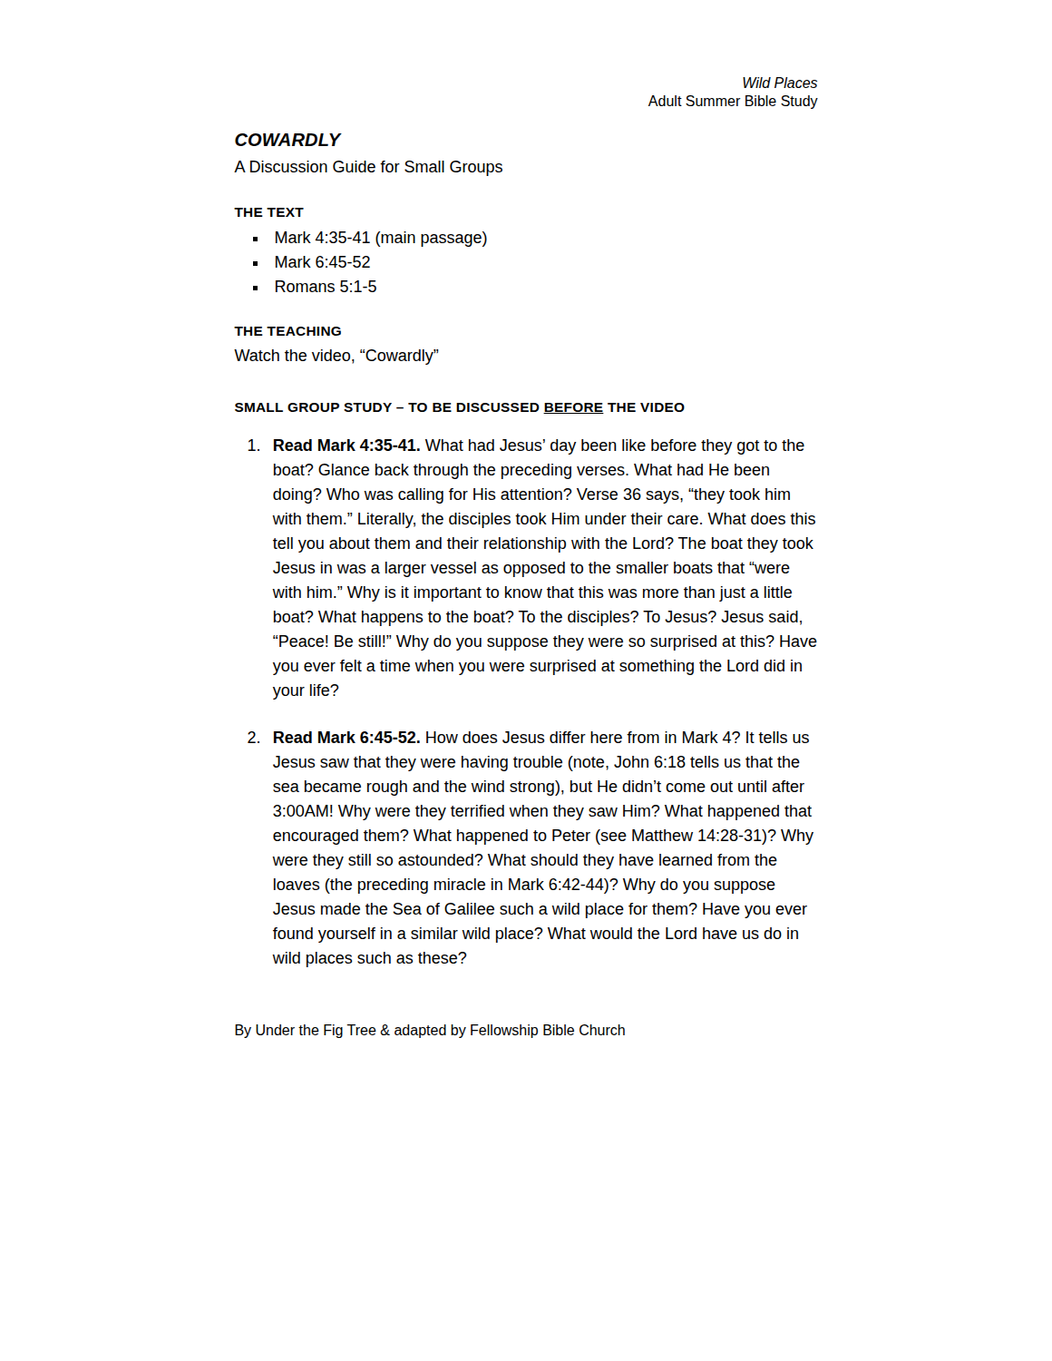Wild Places
Adult Summer Bible Study
Cowardly
A Discussion Guide for Small Groups
The Text
Mark 4:35-41 (main passage)
Mark 6:45-52
Romans 5:1-5
The Teaching
Watch the video, “Cowardly”
Small Group Study – to be discussed before the video
Read Mark 4:35-41. What had Jesus’ day been like before they got to the boat? Glance back through the preceding verses. What had He been doing? Who was calling for His attention? Verse 36 says, “they took him with them.” Literally, the disciples took Him under their care. What does this tell you about them and their relationship with the Lord? The boat they took Jesus in was a larger vessel as opposed to the smaller boats that “were with him.” Why is it important to know that this was more than just a little boat? What happens to the boat? To the disciples? To Jesus? Jesus said, “Peace! Be still!” Why do you suppose they were so surprised at this? Have you ever felt a time when you were surprised at something the Lord did in your life?
Read Mark 6:45-52. How does Jesus differ here from in Mark 4? It tells us Jesus saw that they were having trouble (note, John 6:18 tells us that the sea became rough and the wind strong), but He didn’t come out until after 3:00AM! Why were they terrified when they saw Him? What happened that encouraged them? What happened to Peter (see Matthew 14:28-31)? Why were they still so astounded? What should they have learned from the loaves (the preceding miracle in Mark 6:42-44)? Why do you suppose Jesus made the Sea of Galilee such a wild place for them? Have you ever found yourself in a similar wild place? What would the Lord have us do in wild places such as these?
By Under the Fig Tree & adapted by Fellowship Bible Church